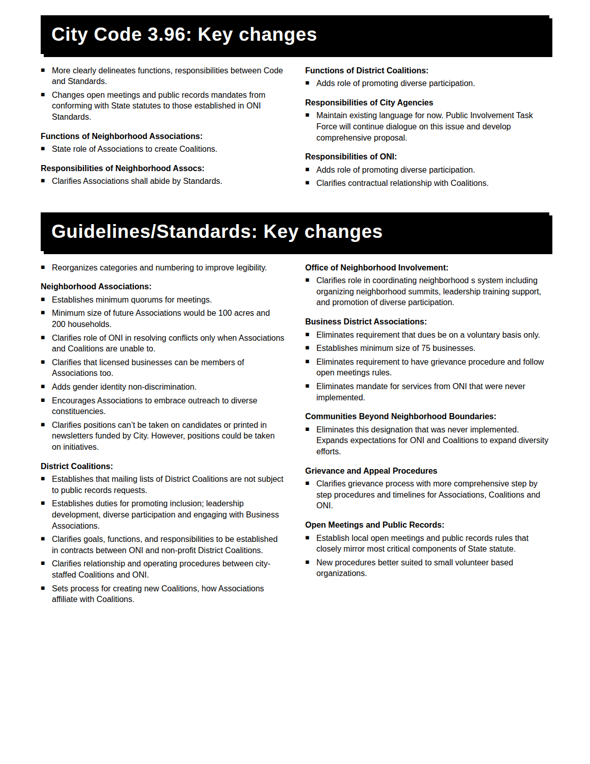City Code 3.96: Key changes
More clearly delineates functions, responsibilities between Code and Standards.
Changes open meetings and public records mandates from conforming with State statutes to those established in ONI Standards.
Functions of Neighborhood Associations:
State role of Associations to create Coalitions.
Responsibilities of Neighborhood Assocs:
Clarifies Associations shall abide by Standards.
Functions of District Coalitions:
Adds role of promoting diverse participation.
Responsibilities of City Agencies
Maintain existing language for now. Public Involvement Task Force will continue dialogue on this issue and develop comprehensive proposal.
Responsibilities of ONI:
Adds role of promoting diverse participation.
Clarifies contractual relationship with Coalitions.
Guidelines/Standards: Key changes
Reorganizes categories and numbering to improve legibility.
Neighborhood Associations:
Establishes minimum quorums for meetings.
Minimum size of future Associations would be 100 acres and 200 households.
Clarifies role of ONI in resolving conflicts only when Associations and Coalitions are unable to.
Clarifies that licensed businesses can be members of Associations too.
Adds gender identity non-discrimination.
Encourages Associations to embrace outreach to diverse constituencies.
Clarifies positions can’t be taken on candidates or printed in newsletters funded by City. However, positions could be taken on initiatives.
District Coalitions:
Establishes that mailing lists of District Coalitions are not subject to public records requests.
Establishes duties for promoting inclusion; leadership development, diverse participation and engaging with Business Associations.
Clarifies goals, functions, and responsibilities to be established in contracts between ONI and non-profit District Coalitions.
Clarifies relationship and operating procedures between city-staffed Coalitions and ONI.
Sets process for creating new Coalitions, how Associations affiliate with Coalitions.
Office of Neighborhood Involvement:
Clarifies role in coordinating neighborhood s system including organizing neighborhood summits, leadership training support, and promotion of diverse participation.
Business District Associations:
Eliminates requirement that dues be on a voluntary basis only.
Establishes minimum size of 75 businesses.
Eliminates requirement to have grievance procedure and follow open meetings rules.
Eliminates mandate for services from ONI that were never implemented.
Communities Beyond Neighborhood Boundaries:
Eliminates this designation that was never implemented. Expands expectations for ONI and Coalitions to expand diversity efforts.
Grievance and Appeal Procedures
Clarifies grievance process with more comprehensive step by step procedures and timelines for Associations, Coalitions and ONI.
Open Meetings and Public Records:
Establish local open meetings and public records rules that closely mirror most critical components of State statute.
New procedures better suited to small volunteer based organizations.